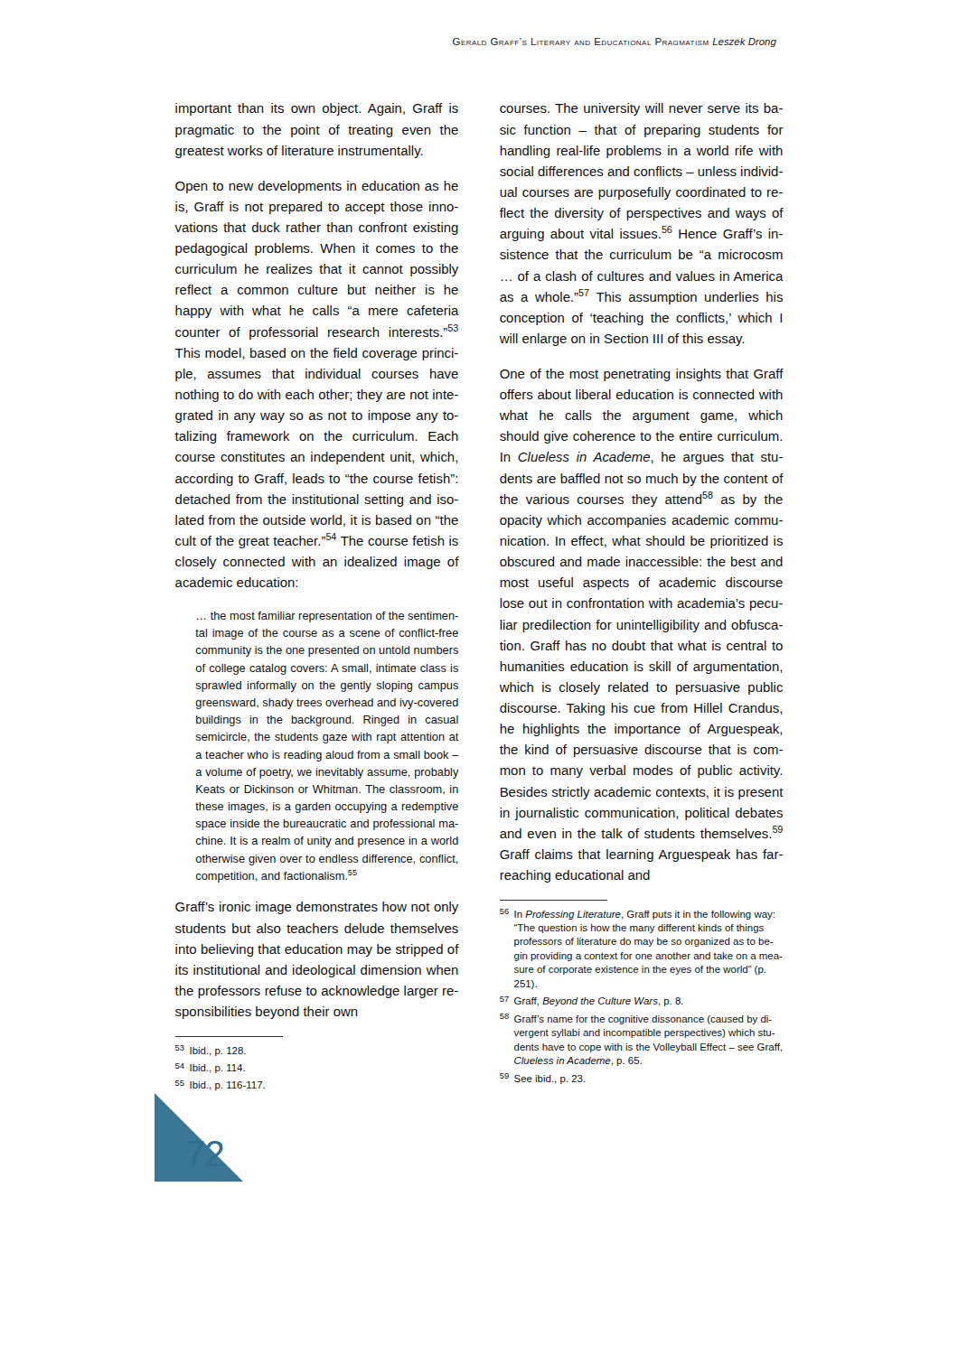Gerald Graff’s Literary and Educational Pragmatism Leszek Drong
important than its own object. Again, Graff is pragmatic to the point of treating even the greatest works of literature instrumentally.
Open to new developments in education as he is, Graff is not prepared to accept those innovations that duck rather than confront existing pedagogical problems. When it comes to the curriculum he realizes that it cannot possibly reflect a common culture but neither is he happy with what he calls “a mere cafeteria counter of professorial research interests.”53 This model, based on the field coverage principle, assumes that individual courses have nothing to do with each other; they are not integrated in any way so as not to impose any totalizing framework on the curriculum. Each course constitutes an independent unit, which, according to Graff, leads to “the course fetish”: detached from the institutional setting and isolated from the outside world, it is based on “the cult of the great teacher.”54 The course fetish is closely connected with an idealized image of academic education:
… the most familiar representation of the sentimental image of the course as a scene of conflict-free community is the one presented on untold numbers of college catalog covers: A small, intimate class is sprawled informally on the gently sloping campus greensward, shady trees overhead and ivy-covered buildings in the background. Ringed in casual semicircle, the students gaze with rapt attention at a teacher who is reading aloud from a small book – a volume of poetry, we inevitably assume, probably Keats or Dickinson or Whitman. The classroom, in these images, is a garden occupying a redemptive space inside the bureaucratic and professional machine. It is a realm of unity and presence in a world otherwise given over to endless difference, conflict, competition, and factionalism.55
Graff’s ironic image demonstrates how not only students but also teachers delude themselves into believing that education may be stripped of its institutional and ideological dimension when the professors refuse to acknowledge larger responsibilities beyond their own
53 Ibid., p. 128.
54 Ibid., p. 114.
55 Ibid., p. 116-117.
courses. The university will never serve its basic function – that of preparing students for handling real-life problems in a world rife with social differences and conflicts – unless individual courses are purposefully coordinated to reflect the diversity of perspectives and ways of arguing about vital issues.56 Hence Graff’s insistence that the curriculum be “a microcosm … of a clash of cultures and values in America as a whole.”57 This assumption underlies his conception of ‘teaching the conflicts,’ which I will enlarge on in Section III of this essay.
One of the most penetrating insights that Graff offers about liberal education is connected with what he calls the argument game, which should give coherence to the entire curriculum. In Clueless in Academe, he argues that students are baffled not so much by the content of the various courses they attend58 as by the opacity which accompanies academic communication. In effect, what should be prioritized is obscured and made inaccessible: the best and most useful aspects of academic discourse lose out in confrontation with academia’s peculiar predilection for unintelligibility and obfuscation. Graff has no doubt that what is central to humanities education is skill of argumentation, which is closely related to persuasive public discourse. Taking his cue from Hillel Crandus, he highlights the importance of Arguespeak, the kind of persuasive discourse that is common to many verbal modes of public activity. Besides strictly academic contexts, it is present in journalistic communication, political debates and even in the talk of students themselves.59 Graff claims that learning Arguespeak has far-reaching educational and
56 In Professing Literature, Graff puts it in the following way: “The question is how the many different kinds of things professors of literature do may be so organized as to begin providing a context for one another and take on a measure of corporate existence in the eyes of the world” (p. 251).
57 Graff, Beyond the Culture Wars, p. 8.
58 Graff’s name for the cognitive dissonance (caused by divergent syllabi and incompatible perspectives) which students have to cope with is the Volleyball Effect – see Graff, Clueless in Academe, p. 65.
59 See ibid., p. 23.
72